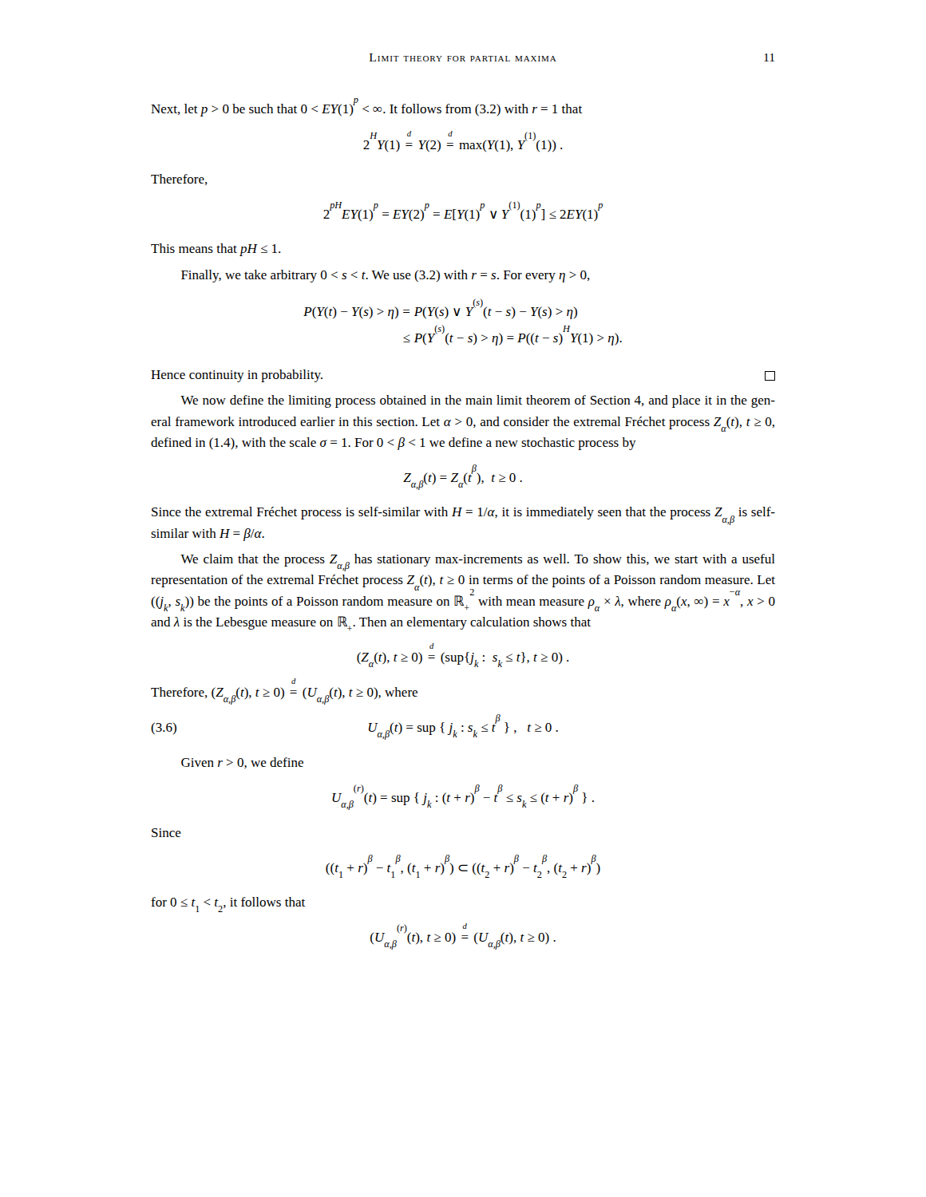Limit theory for partial maxima 11
Next, let p > 0 be such that 0 < EY(1)p < ∞. It follows from (3.2) with r = 1 that
2HY(1) d= Y(2) d= max(Y(1), Y(1)(1)) .
Therefore,
2pHEY(1)p = EY(2)p = E[Y(1)p ∨ Y(1)(1)p] ≤ 2EY(1)p
This means that pH ≤ 1.
Finally, we take arbitrary 0 < s < t. We use (3.2) with r = s. For every η > 0,
P(Y(t) − Y(s) > η)
=
P(Y(s) ∨ Y(s)(t − s) − Y(s) > η)
≤
P(Y(s)(t − s) > η) = P((t − s)HY(1) > η).
Hence continuity in probability.
We now define the limiting process obtained in the main limit theorem of Section 4, and place it in the general framework introduced earlier in this section. Let α > 0, and consider the extremal Fréchet process Zα(t), t ≥ 0, defined in (1.4), with the scale σ = 1. For 0 < β < 1 we define a new stochastic process by
Zα,β(t) = Zα(tβ), t ≥ 0 .
Since the extremal Fréchet process is self-similar with H = 1/α, it is immediately seen that the process Zα,β is self-similar with H = β/α.
We claim that the process Zα,β has stationary max-increments as well. To show this, we start with a useful representation of the extremal Fréchet process Zα(t), t ≥ 0 in terms of the points of a Poisson random measure. Let ((jk, sk)) be the points of a Poisson random measure on ℝ+2 with mean measure ρα × λ, where ρα(x, ∞) = x−α, x > 0 and λ is the Lebesgue measure on ℝ+. Then an elementary calculation shows that
(Zα(t), t ≥ 0) d= (sup{jk : sk ≤ t}, t ≥ 0) .
Therefore, (Zα,β(t), t ≥ 0) d= (Uα,β(t), t ≥ 0), where
(3.6) Uα,β(t) = sup { jk : sk ≤ tβ } , t ≥ 0 .
Given r > 0, we define
Uα,β(r)(t) = sup { jk : (t + r)β − tβ ≤ sk ≤ (t + r)β } .
Since
((t1 + r)β − t1β, (t1 + r)β) ⊂ ((t2 + r)β − t2β, (t2 + r)β)
for 0 ≤ t1 < t2, it follows that
(Uα,β(r)(t), t ≥ 0) d= (Uα,β(t), t ≥ 0) .